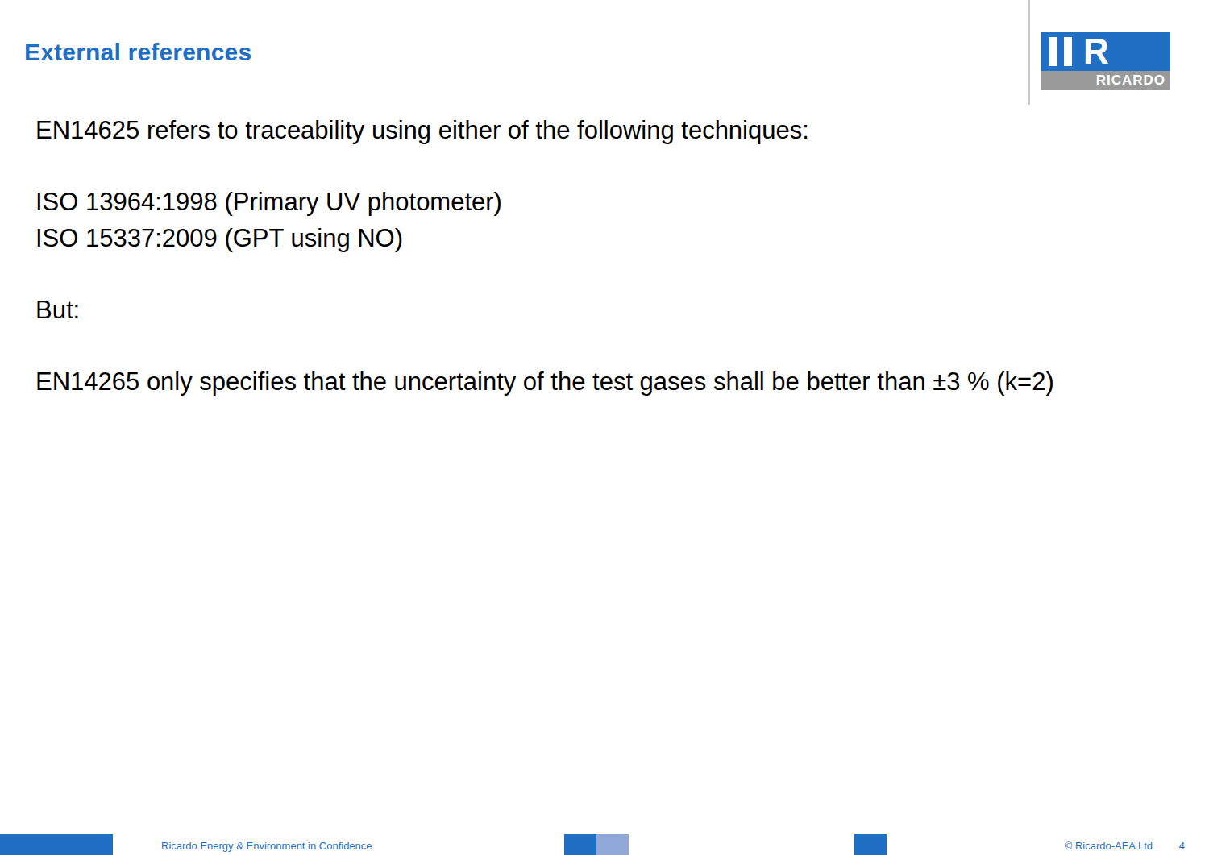External references
R
RICARDO
EN14625 refers to traceability using either of the following techniques:
ISO 13964:1998 (Primary UV photometer)
ISO 15337:2009 (GPT using NO)
But:
EN14265 only specifies that the uncertainty of the test gases shall be better than ±3 % (k=2)
Ricardo Energy & Environment in Confidence
© Ricardo-AEA Ltd
4